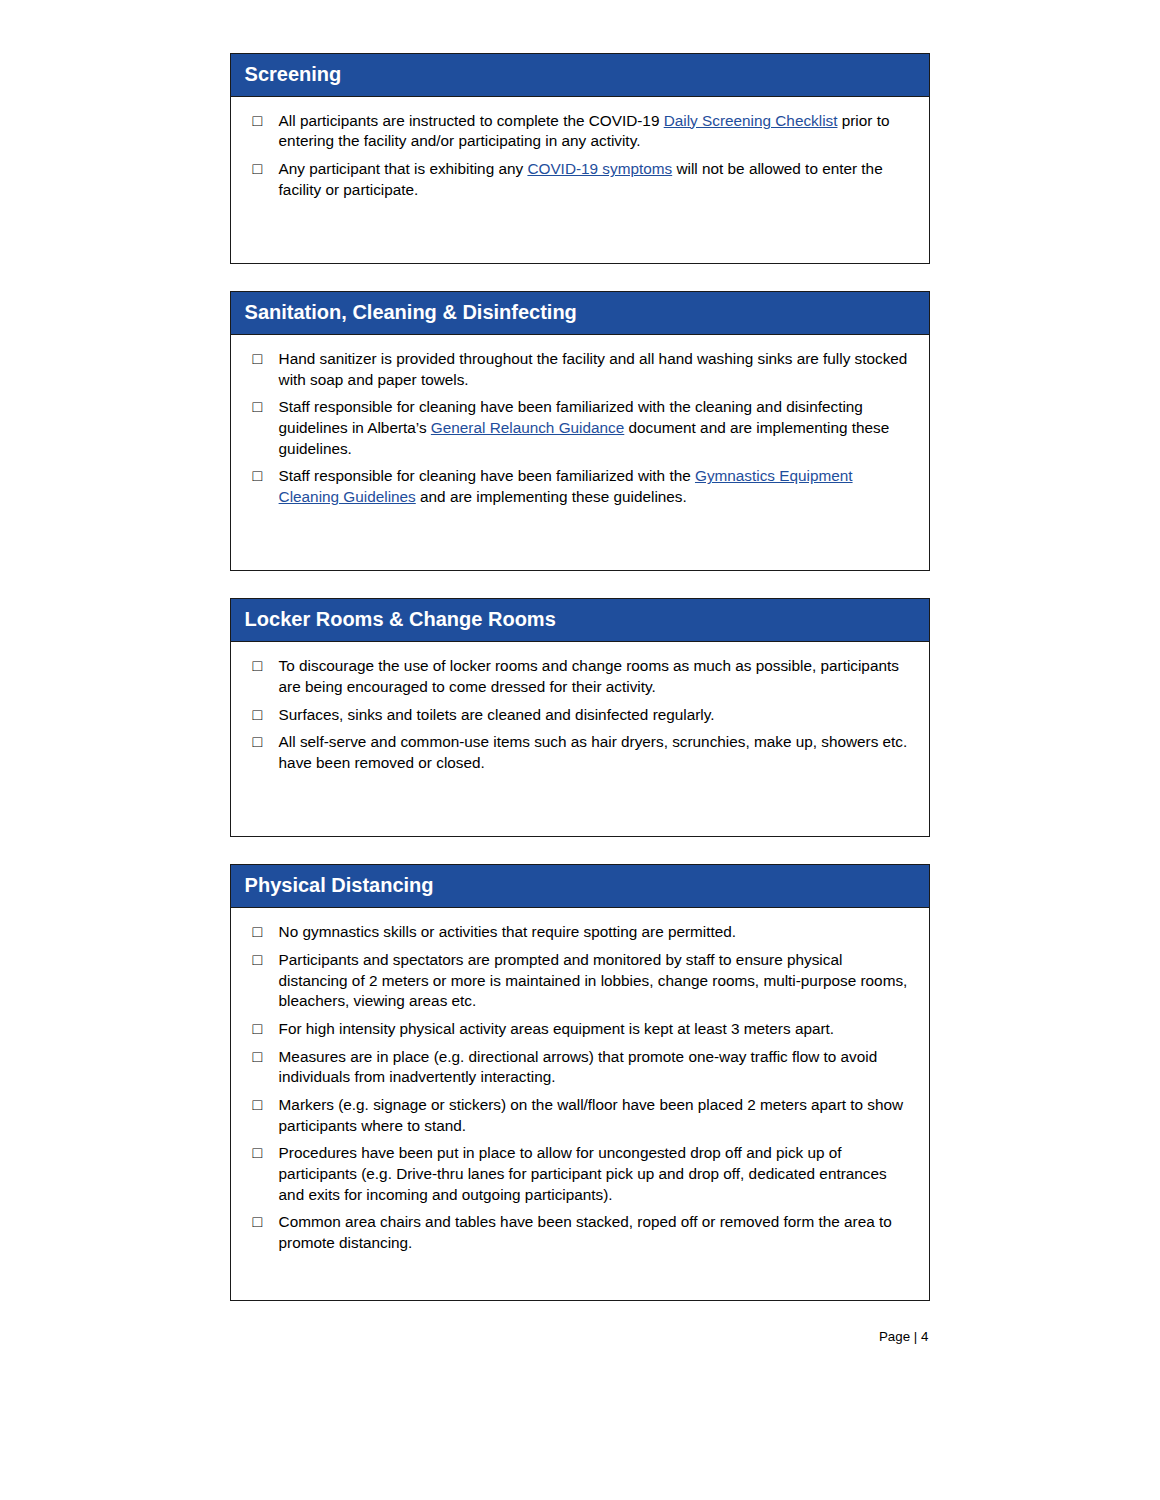Screening
All participants are instructed to complete the COVID-19 Daily Screening Checklist prior to entering the facility and/or participating in any activity.
Any participant that is exhibiting any COVID-19 symptoms will not be allowed to enter the facility or participate.
Sanitation, Cleaning & Disinfecting
Hand sanitizer is provided throughout the facility and all hand washing sinks are fully stocked with soap and paper towels.
Staff responsible for cleaning have been familiarized with the cleaning and disinfecting guidelines in Alberta’s General Relaunch Guidance document and are implementing these guidelines.
Staff responsible for cleaning have been familiarized with the Gymnastics Equipment Cleaning Guidelines and are implementing these guidelines.
Locker Rooms & Change Rooms
To discourage the use of locker rooms and change rooms as much as possible, participants are being encouraged to come dressed for their activity.
Surfaces, sinks and toilets are cleaned and disinfected regularly.
All self-serve and common-use items such as hair dryers, scrunchies, make up, showers etc. have been removed or closed.
Physical Distancing
No gymnastics skills or activities that require spotting are permitted.
Participants and spectators are prompted and monitored by staff to ensure physical distancing of 2 meters or more is maintained in lobbies, change rooms, multi-purpose rooms, bleachers, viewing areas etc.
For high intensity physical activity areas equipment is kept at least 3 meters apart.
Measures are in place (e.g. directional arrows) that promote one-way traffic flow to avoid individuals from inadvertently interacting.
Markers (e.g. signage or stickers) on the wall/floor have been placed 2 meters apart to show participants where to stand.
Procedures have been put in place to allow for uncongested drop off and pick up of participants (e.g. Drive-thru lanes for participant pick up and drop off, dedicated entrances and exits for incoming and outgoing participants).
Common area chairs and tables have been stacked, roped off or removed form the area to promote distancing.
Page | 4